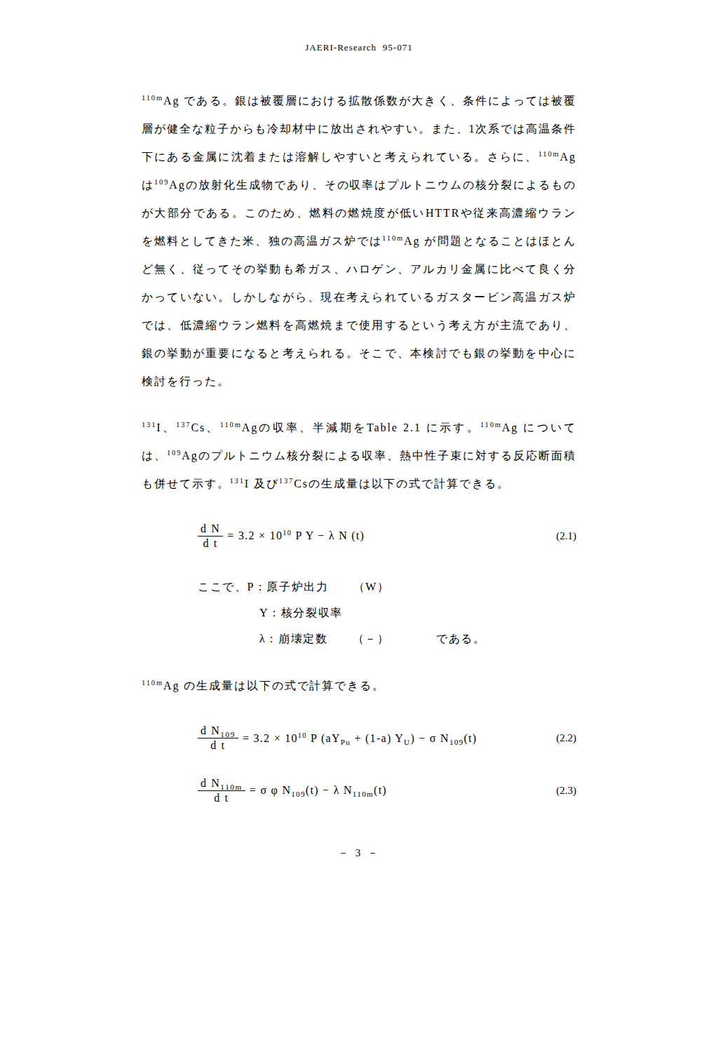JAERI-Research 95-071
110mAg である。銀は被覆層における拡散係数が大きく、条件によっては被覆層が健全な粒子からも冷却材中に放出されやすい。また、1次系では高温条件下にある金属に沈着または溶解しやすいと考えられている。さらに、110mAg は109Agの放射化生成物であり、その収率はプルトニウムの核分裂によるものが大部分である。このため、燃料の燃焼度が低いHTTRや従来高濃縮ウランを燃料としてきた米、独の高温ガス炉では110mAg が問題となることはほとんど無く、従ってその挙動も希ガス、ハロゲン、アルカリ金属に比べて良く分かっていない。しかしながら、現在考えられているガスタービン高温ガス炉では、低濃縮ウラン燃料を高燃焼まで使用するという考え方が主流であり、銀の挙動が重要になると考えられる。そこで、本検討でも銀の挙動を中心に検討を行った。
131I、137Cs、110mAgの収率、半減期をTable 2.1 に示す。110mAg については、109Agのプルトニウム核分裂による収率、熱中性子束に対する反応断面積も併せて示す。131I 及び137Csの生成量は以下の式で計算できる。
d N d t = 3.2 × 1010 P Y − λ N (t) (2.1)
ここで、P：原子炉出力　　（W） 　　　　　Y：核分裂収率 　　　　　λ：崩壊定数　　（－）である。
110mAg の生成量は以下の式で計算できる。
d N109 d t = 3.2 × 1010 P (aYPu + (1-a) YU) − σ N109(t) (2.2)
d N110m d t = σ φ N109(t) − λ N110m(t) (2.3)
－ 3 －